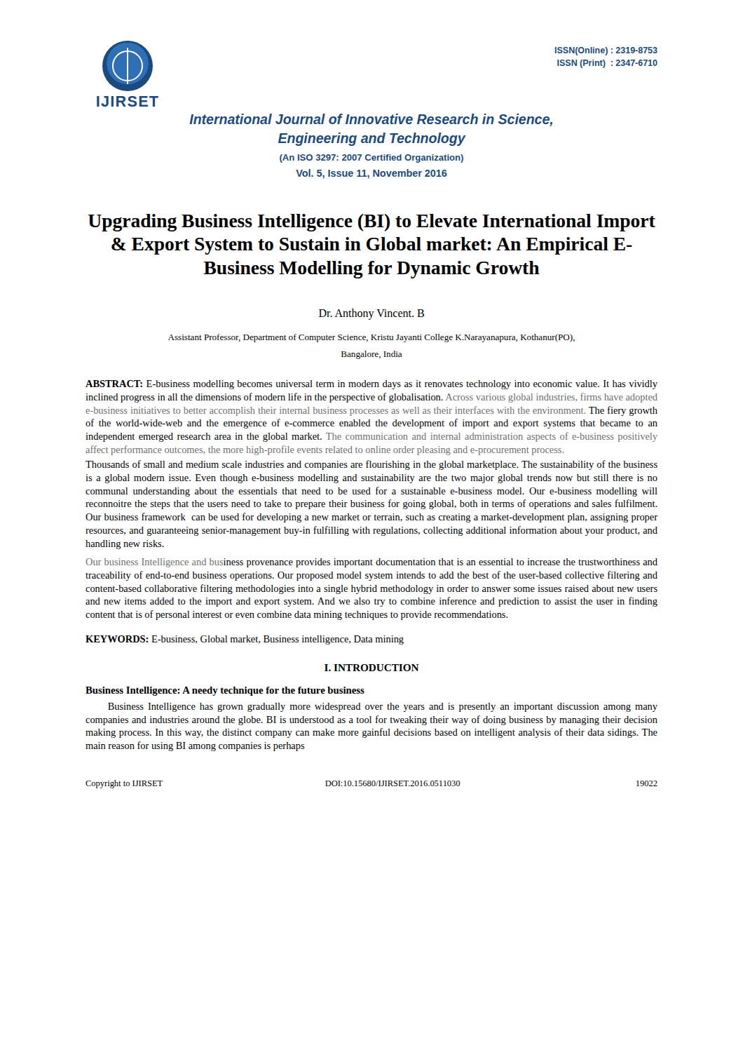IJIRSET
ISSN(Online) : 2319-8753
ISSN (Print) : 2347-6710
International Journal of Innovative Research in Science,
Engineering and Technology
(An ISO 3297: 2007 Certified Organization)
Vol. 5, Issue 11, November 2016
Upgrading Business Intelligence (BI) to Elevate International Import & Export System to Sustain in Global market: An Empirical E-Business Modelling for Dynamic Growth
Dr. Anthony Vincent. B
Assistant Professor, Department of Computer Science, Kristu Jayanti College K.Narayanapura, Kothanur(PO),
Bangalore, India
ABSTRACT: E-business modelling becomes universal term in modern days as it renovates technology into economic value. It has vividly inclined progress in all the dimensions of modern life in the perspective of globalisation. Across various global industries, firms have adopted e-business initiatives to better accomplish their internal business processes as well as their interfaces with the environment. The fiery growth of the world-wide-web and the emergence of e-commerce enabled the development of import and export systems that became to an independent emerged research area in the global market. The communication and internal administration aspects of e-business positively affect performance outcomes, the more high-profile events related to online order pleasing and e-procurement process.
Thousands of small and medium scale industries and companies are flourishing in the global marketplace. The sustainability of the business is a global modern issue. Even though e-business modelling and sustainability are the two major global trends now but still there is no communal understanding about the essentials that need to be used for a sustainable e-business model. Our e-business modelling will reconnoitre the steps that the users need to take to prepare their business for going global, both in terms of operations and sales fulfilment. Our business framework can be used for developing a new market or terrain, such as creating a market-development plan, assigning proper resources, and guaranteeing senior-management buy-in fulfilling with regulations, collecting additional information about your product, and handling new risks.
Our business Intelligence and business provenance provides important documentation that is an essential to increase the trustworthiness and traceability of end-to-end business operations. Our proposed model system intends to add the best of the user-based collective filtering and content-based collaborative filtering methodologies into a single hybrid methodology in order to answer some issues raised about new users and new items added to the import and export system. And we also try to combine inference and prediction to assist the user in finding content that is of personal interest or even combine data mining techniques to provide recommendations.
KEYWORDS: E-business, Global market, Business intelligence, Data mining
I. INTRODUCTION
Business Intelligence: A needy technique for the future business
Business Intelligence has grown gradually more widespread over the years and is presently an important discussion among many companies and industries around the globe. BI is understood as a tool for tweaking their way of doing business by managing their decision making process. In this way, the distinct company can make more gainful decisions based on intelligent analysis of their data sidings. The main reason for using BI among companies is perhaps
Copyright to IJIRSET
DOI:10.15680/IJIRSET.2016.0511030
19022